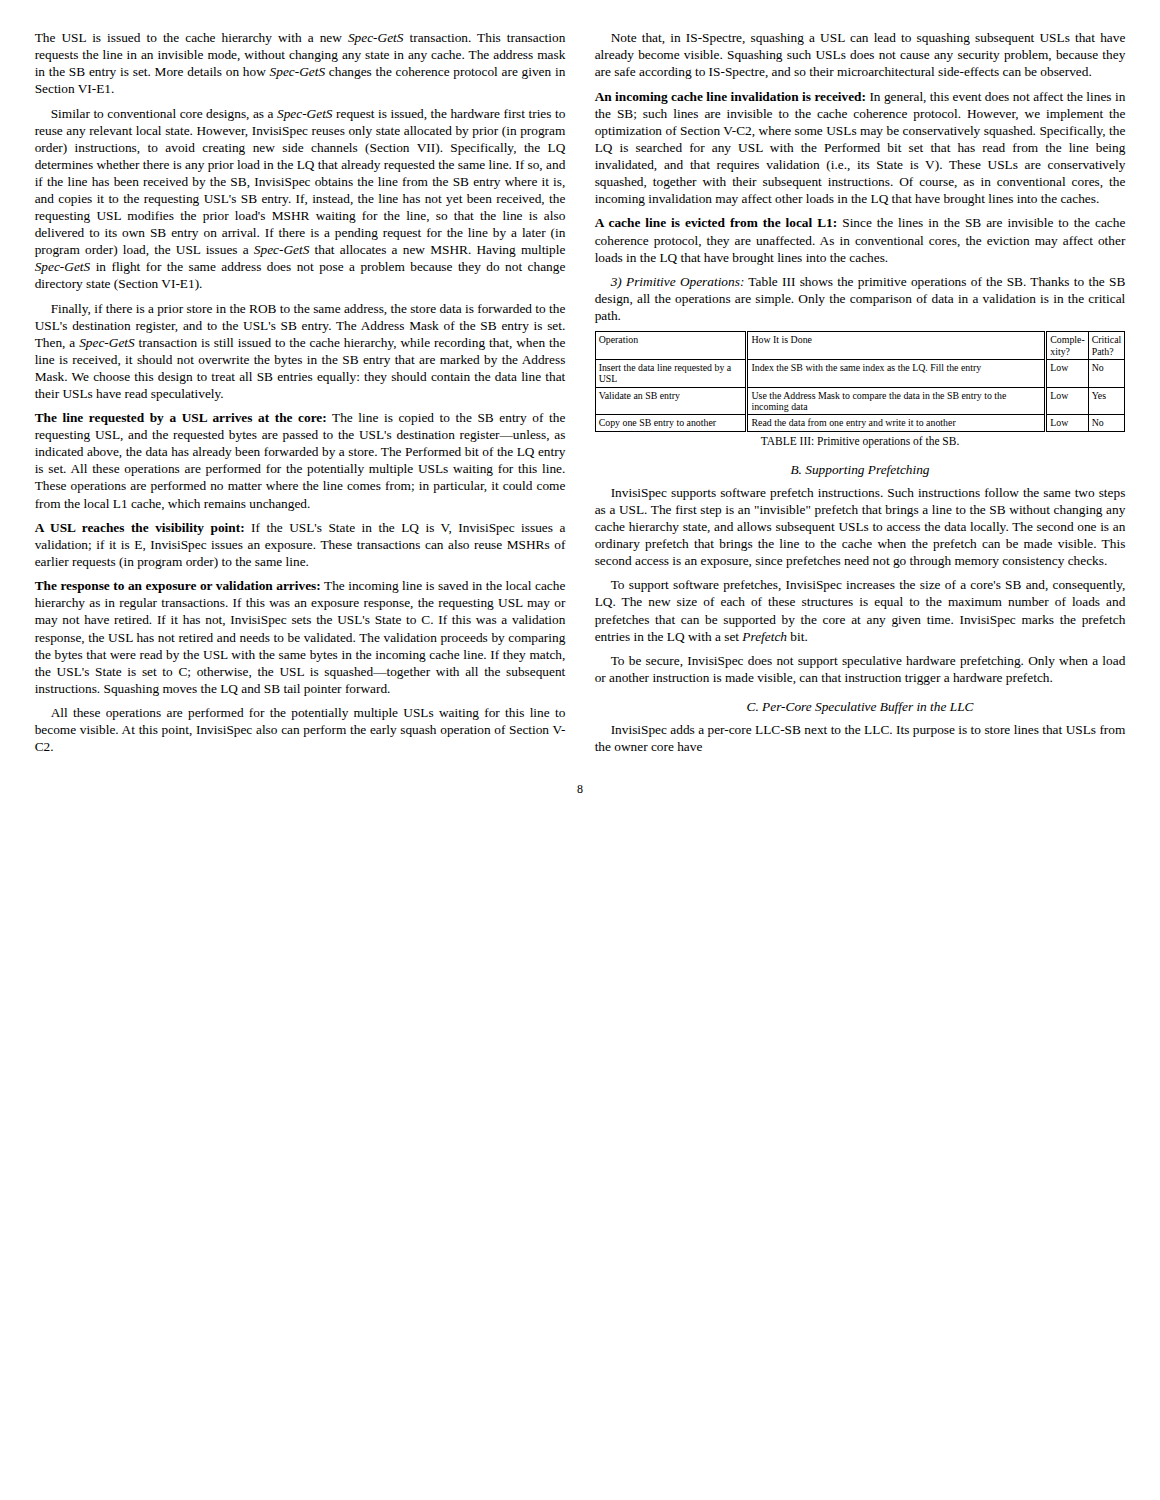The USL is issued to the cache hierarchy with a new Spec-GetS transaction. This transaction requests the line in an invisible mode, without changing any state in any cache. The address mask in the SB entry is set. More details on how Spec-GetS changes the coherence protocol are given in Section VI-E1.
Similar to conventional core designs, as a Spec-GetS request is issued, the hardware first tries to reuse any relevant local state. However, InvisiSpec reuses only state allocated by prior (in program order) instructions, to avoid creating new side channels (Section VII). Specifically, the LQ determines whether there is any prior load in the LQ that already requested the same line. If so, and if the line has been received by the SB, InvisiSpec obtains the line from the SB entry where it is, and copies it to the requesting USL's SB entry. If, instead, the line has not yet been received, the requesting USL modifies the prior load's MSHR waiting for the line, so that the line is also delivered to its own SB entry on arrival. If there is a pending request for the line by a later (in program order) load, the USL issues a Spec-GetS that allocates a new MSHR. Having multiple Spec-GetS in flight for the same address does not pose a problem because they do not change directory state (Section VI-E1).
Finally, if there is a prior store in the ROB to the same address, the store data is forwarded to the USL's destination register, and to the USL's SB entry. The Address Mask of the SB entry is set. Then, a Spec-GetS transaction is still issued to the cache hierarchy, while recording that, when the line is received, it should not overwrite the bytes in the SB entry that are marked by the Address Mask. We choose this design to treat all SB entries equally: they should contain the data line that their USLs have read speculatively.
The line requested by a USL arrives at the core: The line is copied to the SB entry of the requesting USL, and the requested bytes are passed to the USL's destination register—unless, as indicated above, the data has already been forwarded by a store. The Performed bit of the LQ entry is set. All these operations are performed for the potentially multiple USLs waiting for this line. These operations are performed no matter where the line comes from; in particular, it could come from the local L1 cache, which remains unchanged.
A USL reaches the visibility point: If the USL's State in the LQ is V, InvisiSpec issues a validation; if it is E, InvisiSpec issues an exposure. These transactions can also reuse MSHRs of earlier requests (in program order) to the same line.
The response to an exposure or validation arrives: The incoming line is saved in the local cache hierarchy as in regular transactions. If this was an exposure response, the requesting USL may or may not have retired. If it has not, InvisiSpec sets the USL's State to C. If this was a validation response, the USL has not retired and needs to be validated. The validation proceeds by comparing the bytes that were read by the USL with the same bytes in the incoming cache line. If they match, the USL's State is set to C; otherwise, the USL is squashed—together with all the subsequent instructions. Squashing moves the LQ and SB tail pointer forward.
All these operations are performed for the potentially multiple USLs waiting for this line to become visible. At this point, InvisiSpec also can perform the early squash operation of Section V-C2.
Note that, in IS-Spectre, squashing a USL can lead to squashing subsequent USLs that have already become visible. Squashing such USLs does not cause any security problem, because they are safe according to IS-Spectre, and so their microarchitectural side-effects can be observed.
An incoming cache line invalidation is received: In general, this event does not affect the lines in the SB; such lines are invisible to the cache coherence protocol. However, we implement the optimization of Section V-C2, where some USLs may be conservatively squashed. Specifically, the LQ is searched for any USL with the Performed bit set that has read from the line being invalidated, and that requires validation (i.e., its State is V). These USLs are conservatively squashed, together with their subsequent instructions. Of course, as in conventional cores, the incoming invalidation may affect other loads in the LQ that have brought lines into the caches.
A cache line is evicted from the local L1: Since the lines in the SB are invisible to the cache coherence protocol, they are unaffected. As in conventional cores, the eviction may affect other loads in the LQ that have brought lines into the caches.
3) Primitive Operations: Table III shows the primitive operations of the SB. Thanks to the SB design, all the operations are simple. Only the comparison of data in a validation is in the critical path.
| Operation | How It is Done | Comple- xity? | Critical Path? |
| --- | --- | --- | --- |
| Insert the data line requested by a USL | Index the SB with the same index as the LQ. Fill the entry | Low | No |
| Validate an SB entry | Use the Address Mask to compare the data in the SB entry to the incoming data | Low | Yes |
| Copy one SB entry to another | Read the data from one entry and write it to another | Low | No |
TABLE III: Primitive operations of the SB.
B. Supporting Prefetching
InvisiSpec supports software prefetch instructions. Such instructions follow the same two steps as a USL. The first step is an "invisible" prefetch that brings a line to the SB without changing any cache hierarchy state, and allows subsequent USLs to access the data locally. The second one is an ordinary prefetch that brings the line to the cache when the prefetch can be made visible. This second access is an exposure, since prefetches need not go through memory consistency checks.
To support software prefetches, InvisiSpec increases the size of a core's SB and, consequently, LQ. The new size of each of these structures is equal to the maximum number of loads and prefetches that can be supported by the core at any given time. InvisiSpec marks the prefetch entries in the LQ with a set Prefetch bit.
To be secure, InvisiSpec does not support speculative hardware prefetching. Only when a load or another instruction is made visible, can that instruction trigger a hardware prefetch.
C. Per-Core Speculative Buffer in the LLC
InvisiSpec adds a per-core LLC-SB next to the LLC. Its purpose is to store lines that USLs from the owner core have
8